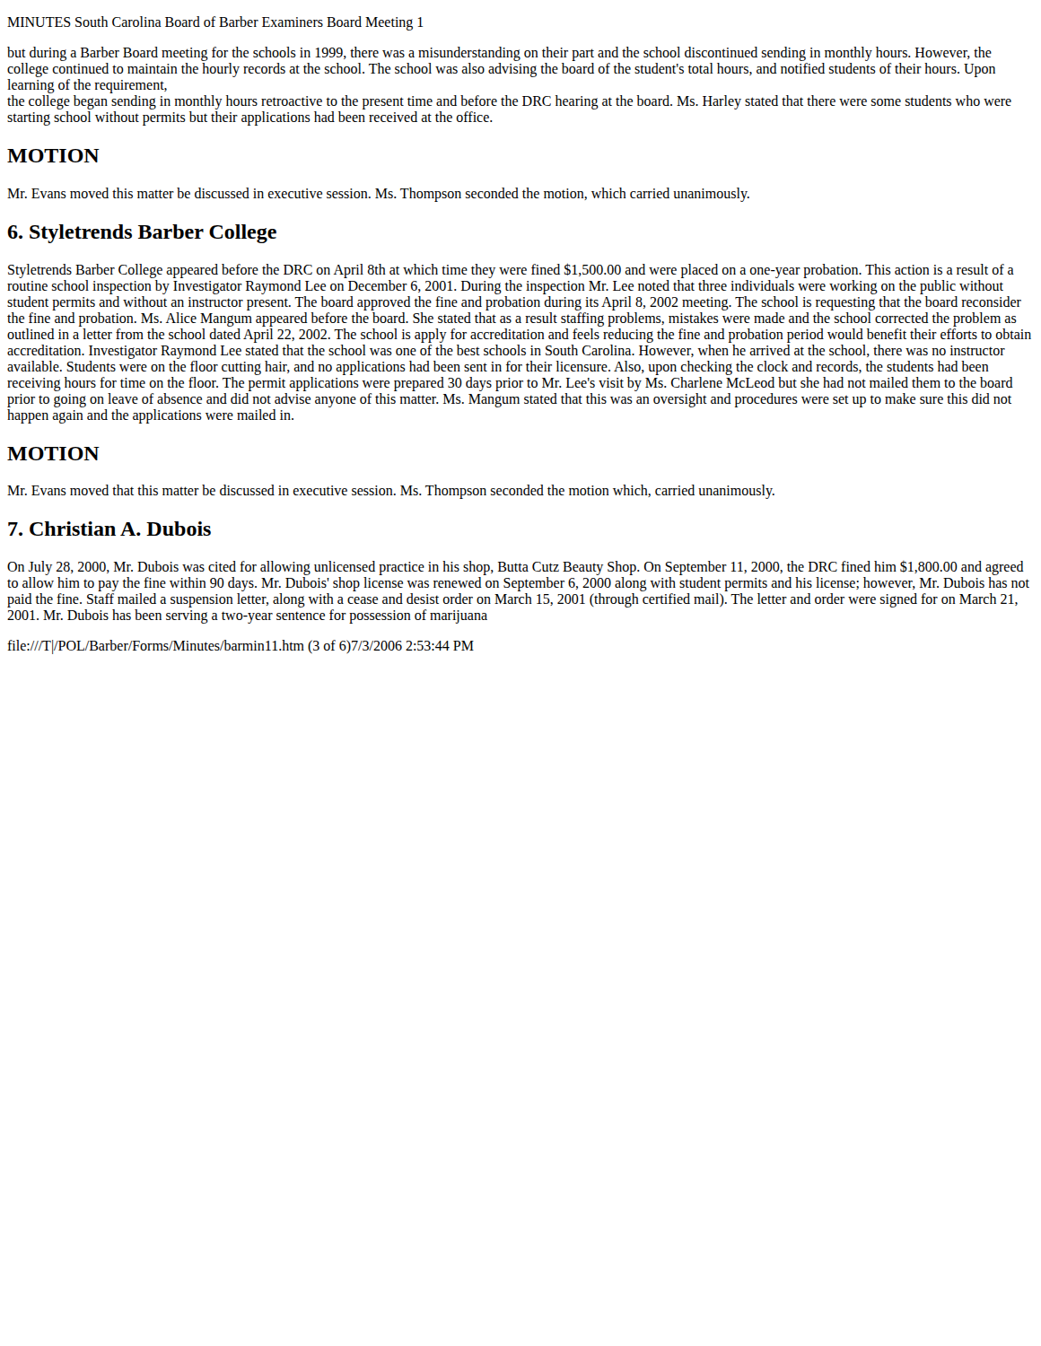MINUTES South Carolina Board of Barber Examiners Board Meeting 1
but during a Barber Board meeting for the schools in 1999, there was a misunderstanding on their part and the school discontinued sending in monthly hours. However, the college continued to maintain the hourly records at the school. The school was also advising the board of the student's total hours, and notified students of their hours. Upon learning of the requirement,
the college began sending in monthly hours retroactive to the present time and before the DRC hearing at the board. Ms. Harley stated that there were some students who were starting school without permits but their applications had been received at the office.
MOTION
Mr. Evans moved this matter be discussed in executive session. Ms. Thompson seconded the motion, which carried unanimously.
6. Styletrends Barber College
Styletrends Barber College appeared before the DRC on April 8th at which time they were fined $1,500.00 and were placed on a one-year probation. This action is a result of a routine school inspection by Investigator Raymond Lee on December 6, 2001. During the inspection Mr. Lee noted that three individuals were working on the public without student permits and without an instructor present. The board approved the fine and probation during its April 8, 2002 meeting. The school is requesting that the board reconsider the fine and probation. Ms. Alice Mangum appeared before the board. She stated that as a result staffing problems, mistakes were made and the school corrected the problem as outlined in a letter from the school dated April 22, 2002. The school is apply for accreditation and feels reducing the fine and probation period would benefit their efforts to obtain accreditation. Investigator Raymond Lee stated that the school was one of the best schools in South Carolina. However, when he arrived at the school, there was no instructor available. Students were on the floor cutting hair, and no applications had been sent in for their licensure. Also, upon checking the clock and records, the students had been receiving hours for time on the floor. The permit applications were prepared 30 days prior to Mr. Lee's visit by Ms. Charlene McLeod but she had not mailed them to the board prior to going on leave of absence and did not advise anyone of this matter. Ms. Mangum stated that this was an oversight and procedures were set up to make sure this did not happen again and the applications were mailed in.
MOTION
Mr. Evans moved that this matter be discussed in executive session. Ms. Thompson seconded the motion which, carried unanimously.
7. Christian A. Dubois
On July 28, 2000, Mr. Dubois was cited for allowing unlicensed practice in his shop, Butta Cutz Beauty Shop. On September 11, 2000, the DRC fined him $1,800.00 and agreed to allow him to pay the fine within 90 days. Mr. Dubois' shop license was renewed on September 6, 2000 along with student permits and his license; however, Mr. Dubois has not paid the fine. Staff mailed a suspension letter, along with a cease and desist order on March 15, 2001 (through certified mail). The letter and order were signed for on March 21, 2001. Mr. Dubois has been serving a two-year sentence for possession of marijuana
file:///T|/POL/Barber/Forms/Minutes/barmin11.htm (3 of 6)7/3/2006 2:53:44 PM